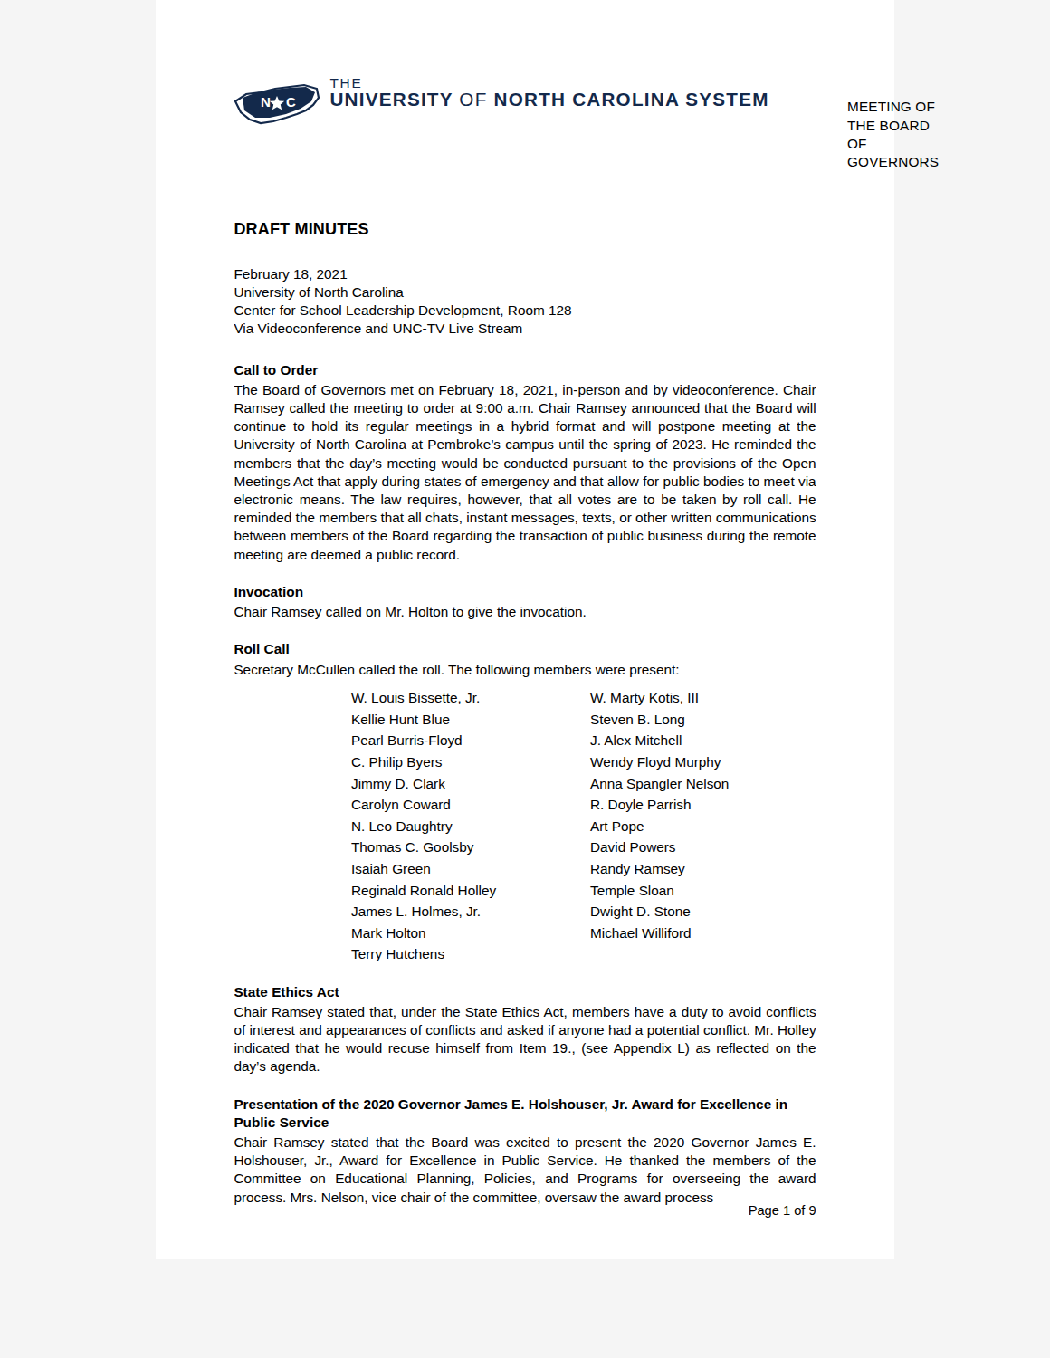N C
The University of North Carolina System
MEETING OF THE BOARD OF GOVERNORS
DRAFT MINUTES
February 18, 2021
University of North Carolina
Center for School Leadership Development, Room 128
Via Videoconference and UNC-TV Live Stream
Call to Order
The Board of Governors met on February 18, 2021, in-person and by videoconference. Chair Ramsey called the meeting to order at 9:00 a.m. Chair Ramsey announced that the Board will continue to hold its regular meetings in a hybrid format and will postpone meeting at the University of North Carolina at Pembroke’s campus until the spring of 2023. He reminded the members that the day’s meeting would be conducted pursuant to the provisions of the Open Meetings Act that apply during states of emergency and that allow for public bodies to meet via electronic means. The law requires, however, that all votes are to be taken by roll call. He reminded the members that all chats, instant messages, texts, or other written communications between members of the Board regarding the transaction of public business during the remote meeting are deemed a public record.
Invocation
Chair Ramsey called on Mr. Holton to give the invocation.
Roll Call
Secretary McCullen called the roll. The following members were present:
W. Louis Bissette, Jr.
W. Marty Kotis, III
Kellie Hunt Blue
Steven B. Long
Pearl Burris-Floyd
J. Alex Mitchell
C. Philip Byers
Wendy Floyd Murphy
Jimmy D. Clark
Anna Spangler Nelson
Carolyn Coward
R. Doyle Parrish
N. Leo Daughtry
Art Pope
Thomas C. Goolsby
David Powers
Isaiah Green
Randy Ramsey
Reginald Ronald Holley
Temple Sloan
James L. Holmes, Jr.
Dwight D. Stone
Mark Holton
Michael Williford
Terry Hutchens
State Ethics Act
Chair Ramsey stated that, under the State Ethics Act, members have a duty to avoid conflicts of interest and appearances of conflicts and asked if anyone had a potential conflict. Mr. Holley indicated that he would recuse himself from Item 19., (see Appendix L) as reflected on the day’s agenda.
Presentation of the 2020 Governor James E. Holshouser, Jr. Award for Excellence in Public Service
Chair Ramsey stated that the Board was excited to present the 2020 Governor James E. Holshouser, Jr., Award for Excellence in Public Service. He thanked the members of the Committee on Educational Planning, Policies, and Programs for overseeing the award process. Mrs. Nelson, vice chair of the committee, oversaw the award process
Page 1 of 9